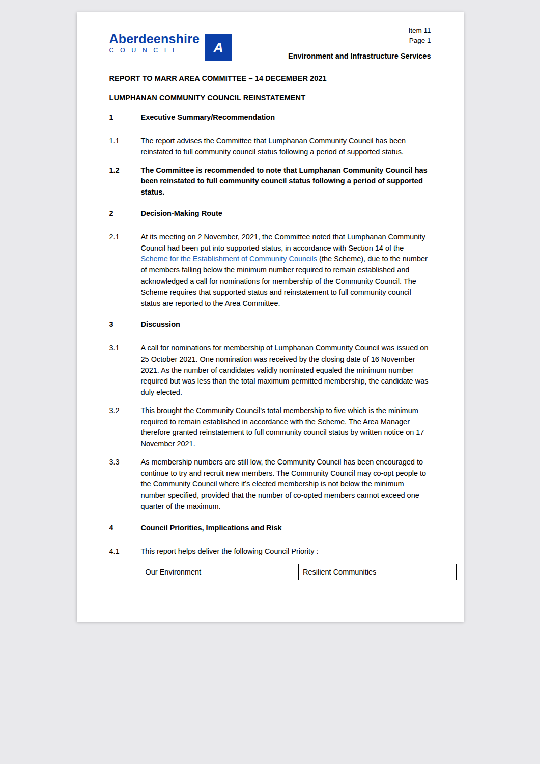Item 11
Page 1
Aberdeenshire C O U N C I L
A
Environment and Infrastructure Services
REPORT TO MARR AREA COMMITTEE – 14 DECEMBER 2021
LUMPHANAN COMMUNITY COUNCIL REINSTATEMENT
1
Executive Summary/Recommendation
1.1
The report advises the Committee that Lumphanan Community Council has been reinstated to full community council status following a period of supported status.
1.2
The Committee is recommended to note that Lumphanan Community Council has been reinstated to full community council status following a period of supported status.
2
Decision-Making Route
2.1
At its meeting on 2 November, 2021, the Committee noted that Lumphanan Community Council had been put into supported status, in accordance with Section 14 of the Scheme for the Establishment of Community Councils (the Scheme), due to the number of members falling below the minimum number required to remain established and acknowledged a call for nominations for membership of the Community Council. The Scheme requires that supported status and reinstatement to full community council status are reported to the Area Committee.
3
Discussion
3.1
A call for nominations for membership of Lumphanan Community Council was issued on 25 October 2021. One nomination was received by the closing date of 16 November 2021. As the number of candidates validly nominated equaled the minimum number required but was less than the total maximum permitted membership, the candidate was duly elected.
3.2
This brought the Community Council’s total membership to five which is the minimum required to remain established in accordance with the Scheme. The Area Manager therefore granted reinstatement to full community council status by written notice on 17 November 2021.
3.3
As membership numbers are still low, the Community Council has been encouraged to continue to try and recruit new members. The Community Council may co-opt people to the Community Council where it’s elected membership is not below the minimum number specified, provided that the number of co-opted members cannot exceed one quarter of the maximum.
4
Council Priorities, Implications and Risk
4.1
This report helps deliver the following Council Priority :
| Our Environment | Resilient Communities |